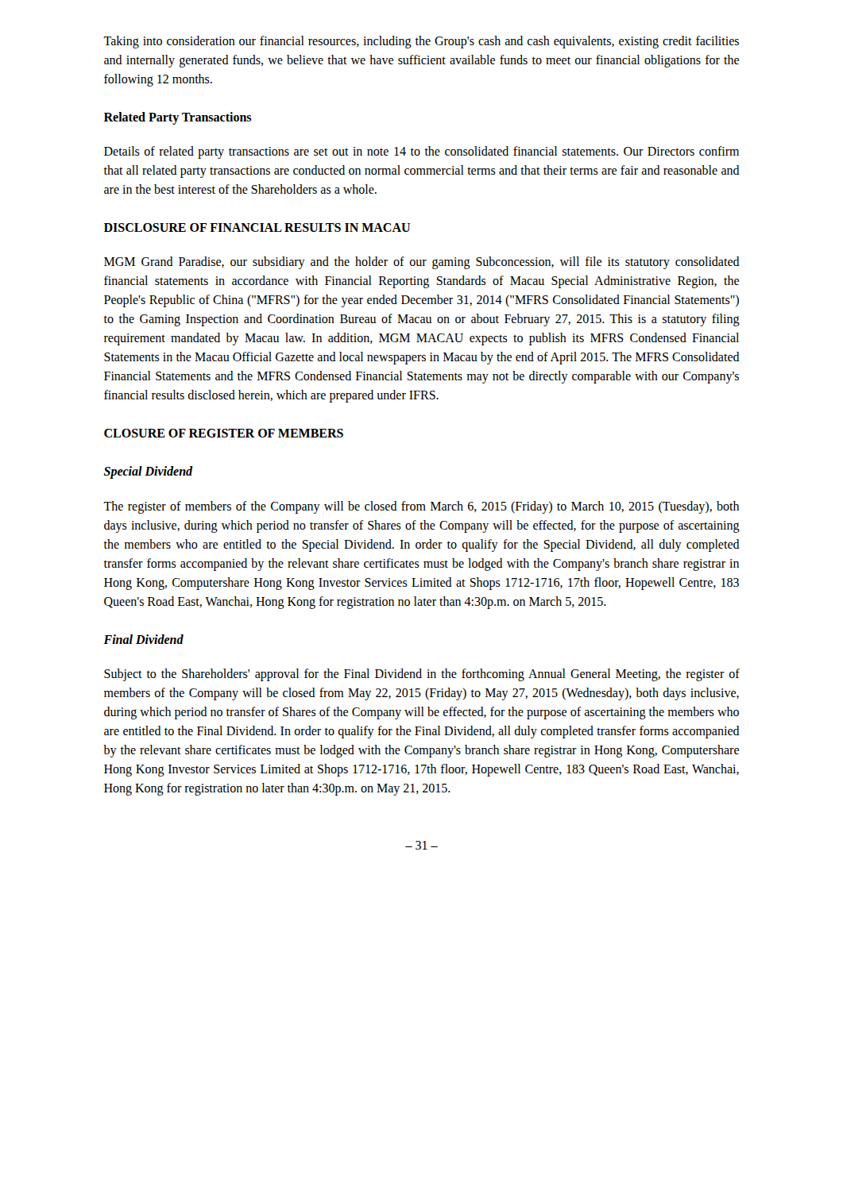Taking into consideration our financial resources, including the Group's cash and cash equivalents, existing credit facilities and internally generated funds, we believe that we have sufficient available funds to meet our financial obligations for the following 12 months.
Related Party Transactions
Details of related party transactions are set out in note 14 to the consolidated financial statements. Our Directors confirm that all related party transactions are conducted on normal commercial terms and that their terms are fair and reasonable and are in the best interest of the Shareholders as a whole.
DISCLOSURE OF FINANCIAL RESULTS IN MACAU
MGM Grand Paradise, our subsidiary and the holder of our gaming Subconcession, will file its statutory consolidated financial statements in accordance with Financial Reporting Standards of Macau Special Administrative Region, the People's Republic of China ("MFRS") for the year ended December 31, 2014 ("MFRS Consolidated Financial Statements") to the Gaming Inspection and Coordination Bureau of Macau on or about February 27, 2015. This is a statutory filing requirement mandated by Macau law. In addition, MGM MACAU expects to publish its MFRS Condensed Financial Statements in the Macau Official Gazette and local newspapers in Macau by the end of April 2015. The MFRS Consolidated Financial Statements and the MFRS Condensed Financial Statements may not be directly comparable with our Company's financial results disclosed herein, which are prepared under IFRS.
CLOSURE OF REGISTER OF MEMBERS
Special Dividend
The register of members of the Company will be closed from March 6, 2015 (Friday) to March 10, 2015 (Tuesday), both days inclusive, during which period no transfer of Shares of the Company will be effected, for the purpose of ascertaining the members who are entitled to the Special Dividend. In order to qualify for the Special Dividend, all duly completed transfer forms accompanied by the relevant share certificates must be lodged with the Company's branch share registrar in Hong Kong, Computershare Hong Kong Investor Services Limited at Shops 1712-1716, 17th floor, Hopewell Centre, 183 Queen's Road East, Wanchai, Hong Kong for registration no later than 4:30p.m. on March 5, 2015.
Final Dividend
Subject to the Shareholders' approval for the Final Dividend in the forthcoming Annual General Meeting, the register of members of the Company will be closed from May 22, 2015 (Friday) to May 27, 2015 (Wednesday), both days inclusive, during which period no transfer of Shares of the Company will be effected, for the purpose of ascertaining the members who are entitled to the Final Dividend. In order to qualify for the Final Dividend, all duly completed transfer forms accompanied by the relevant share certificates must be lodged with the Company's branch share registrar in Hong Kong, Computershare Hong Kong Investor Services Limited at Shops 1712-1716, 17th floor, Hopewell Centre, 183 Queen's Road East, Wanchai, Hong Kong for registration no later than 4:30p.m. on May 21, 2015.
– 31 –